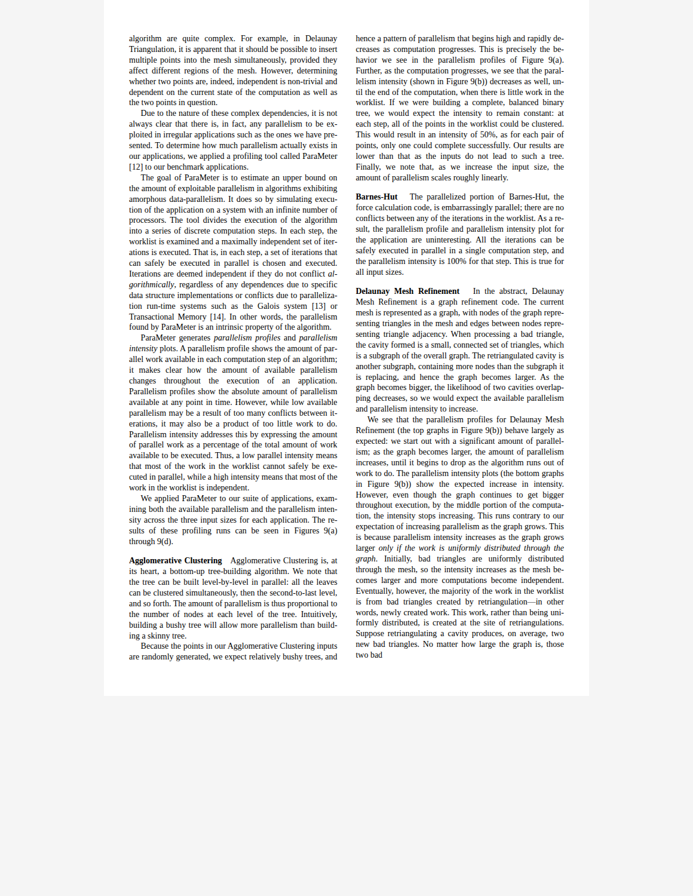algorithm are quite complex. For example, in Delaunay Triangulation, it is apparent that it should be possible to insert multiple points into the mesh simultaneously, provided they affect different regions of the mesh. However, determining whether two points are, indeed, independent is non-trivial and dependent on the current state of the computation as well as the two points in question.
Due to the nature of these complex dependencies, it is not always clear that there is, in fact, any parallelism to be exploited in irregular applications such as the ones we have presented. To determine how much parallelism actually exists in our applications, we applied a profiling tool called ParaMeter [12] to our benchmark applications.
The goal of ParaMeter is to estimate an upper bound on the amount of exploitable parallelism in algorithms exhibiting amorphous data-parallelism. It does so by simulating execution of the application on a system with an infinite number of processors. The tool divides the execution of the algorithm into a series of discrete computation steps. In each step, the worklist is examined and a maximally independent set of iterations is executed. That is, in each step, a set of iterations that can safely be executed in parallel is chosen and executed. Iterations are deemed independent if they do not conflict algorithmically, regardless of any dependences due to specific data structure implementations or conflicts due to parallelization run-time systems such as the Galois system [13] or Transactional Memory [14]. In other words, the parallelism found by ParaMeter is an intrinsic property of the algorithm.
ParaMeter generates parallelism profiles and parallelism intensity plots. A parallelism profile shows the amount of parallel work available in each computation step of an algorithm; it makes clear how the amount of available parallelism changes throughout the execution of an application. Parallelism profiles show the absolute amount of parallelism available at any point in time. However, while low available parallelism may be a result of too many conflicts between iterations, it may also be a product of too little work to do. Parallelism intensity addresses this by expressing the amount of parallel work as a percentage of the total amount of work available to be executed. Thus, a low parallel intensity means that most of the work in the worklist cannot safely be executed in parallel, while a high intensity means that most of the work in the worklist is independent.
We applied ParaMeter to our suite of applications, examining both the available parallelism and the parallelism intensity across the three input sizes for each application. The results of these profiling runs can be seen in Figures 9(a) through 9(d).
Agglomerative Clustering Agglomerative Clustering is, at its heart, a bottom-up tree-building algorithm. We note that the tree can be built level-by-level in parallel: all the leaves can be clustered simultaneously, then the second-to-last level, and so forth. The amount of parallelism is thus proportional to the number of nodes at each level of the tree. Intuitively, building a bushy tree will allow more parallelism than building a skinny tree.
Because the points in our Agglomerative Clustering inputs are randomly generated, we expect relatively bushy trees, and hence a pattern of parallelism that begins high and rapidly decreases as computation progresses. This is precisely the behavior we see in the parallelism profiles of Figure 9(a). Further, as the computation progresses, we see that the parallelism intensity (shown in Figure 9(b)) decreases as well, until the end of the computation, when there is little work in the worklist. If we were building a complete, balanced binary tree, we would expect the intensity to remain constant: at each step, all of the points in the worklist could be clustered. This would result in an intensity of 50%, as for each pair of points, only one could complete successfully. Our results are lower than that as the inputs do not lead to such a tree. Finally, we note that, as we increase the input size, the amount of parallelism scales roughly linearly.
Barnes-Hut The parallelized portion of Barnes-Hut, the force calculation code, is embarrassingly parallel; there are no conflicts between any of the iterations in the worklist. As a result, the parallelism profile and parallelism intensity plot for the application are uninteresting. All the iterations can be safely executed in parallel in a single computation step, and the parallelism intensity is 100% for that step. This is true for all input sizes.
Delaunay Mesh Refinement In the abstract, Delaunay Mesh Refinement is a graph refinement code. The current mesh is represented as a graph, with nodes of the graph representing triangles in the mesh and edges between nodes representing triangle adjacency. When processing a bad triangle, the cavity formed is a small, connected set of triangles, which is a subgraph of the overall graph. The retriangulated cavity is another subgraph, containing more nodes than the subgraph it is replacing, and hence the graph becomes larger. As the graph becomes bigger, the likelihood of two cavities overlapping decreases, so we would expect the available parallelism and parallelism intensity to increase.
We see that the parallelism profiles for Delaunay Mesh Refinement (the top graphs in Figure 9(b)) behave largely as expected: we start out with a significant amount of parallelism; as the graph becomes larger, the amount of parallelism increases, until it begins to drop as the algorithm runs out of work to do. The parallelism intensity plots (the bottom graphs in Figure 9(b)) show the expected increase in intensity. However, even though the graph continues to get bigger throughout execution, by the middle portion of the computation, the intensity stops increasing. This runs contrary to our expectation of increasing parallelism as the graph grows. This is because parallelism intensity increases as the graph grows larger only if the work is uniformly distributed through the graph. Initially, bad triangles are uniformly distributed through the mesh, so the intensity increases as the mesh becomes larger and more computations become independent. Eventually, however, the majority of the work in the worklist is from bad triangles created by retriangulation—in other words, newly created work. This work, rather than being uniformly distributed, is created at the site of retriangulations. Suppose retriangulating a cavity produces, on average, two new bad triangles. No matter how large the graph is, those two bad